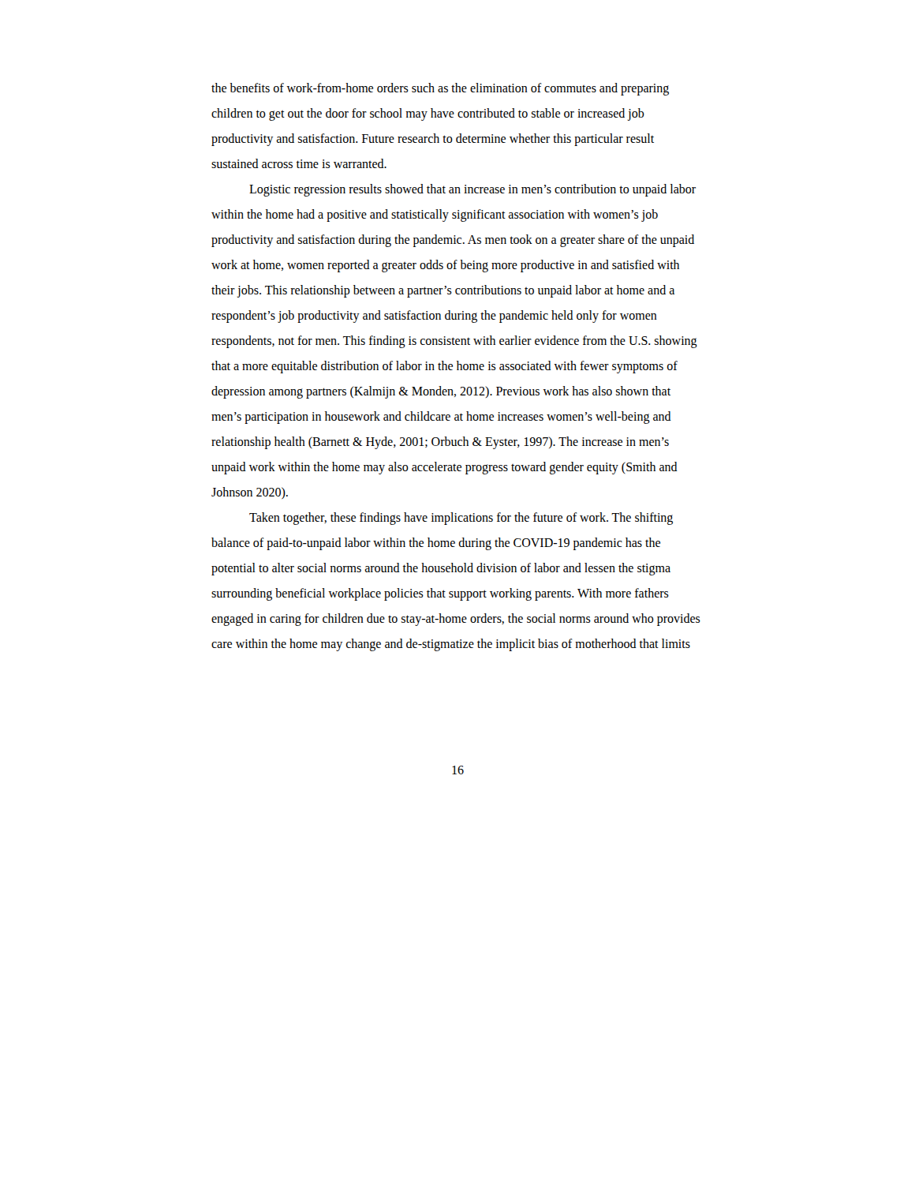the benefits of work-from-home orders such as the elimination of commutes and preparing children to get out the door for school may have contributed to stable or increased job productivity and satisfaction. Future research to determine whether this particular result sustained across time is warranted.
Logistic regression results showed that an increase in men’s contribution to unpaid labor within the home had a positive and statistically significant association with women’s job productivity and satisfaction during the pandemic. As men took on a greater share of the unpaid work at home, women reported a greater odds of being more productive in and satisfied with their jobs. This relationship between a partner’s contributions to unpaid labor at home and a respondent’s job productivity and satisfaction during the pandemic held only for women respondents, not for men. This finding is consistent with earlier evidence from the U.S. showing that a more equitable distribution of labor in the home is associated with fewer symptoms of depression among partners (Kalmijn & Monden, 2012). Previous work has also shown that men’s participation in housework and childcare at home increases women’s well-being and relationship health (Barnett & Hyde, 2001; Orbuch & Eyster, 1997). The increase in men’s unpaid work within the home may also accelerate progress toward gender equity (Smith and Johnson 2020).
Taken together, these findings have implications for the future of work. The shifting balance of paid-to-unpaid labor within the home during the COVID-19 pandemic has the potential to alter social norms around the household division of labor and lessen the stigma surrounding beneficial workplace policies that support working parents. With more fathers engaged in caring for children due to stay-at-home orders, the social norms around who provides care within the home may change and de-stigmatize the implicit bias of motherhood that limits
16